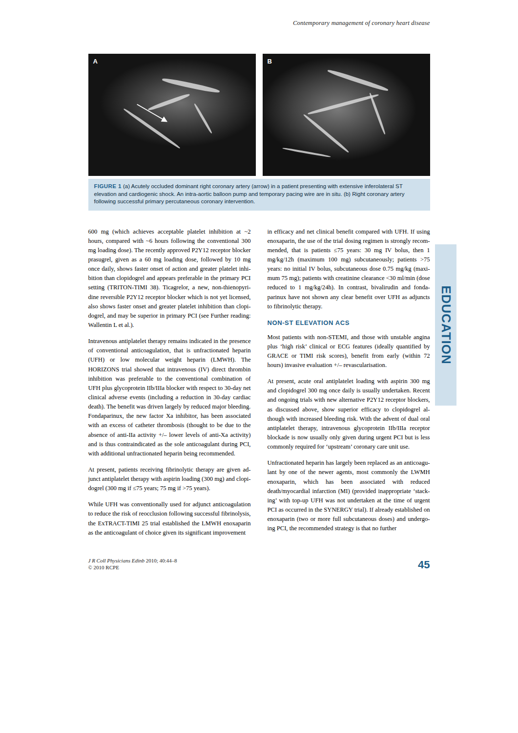Contemporary management of coronary heart disease
A
B
FIGURE 1 (a) Acutely occluded dominant right coronary artery (arrow) in a patient presenting with extensive inferolateral ST elevation and cardiogenic shock. An intra-aortic balloon pump and temporary pacing wire are in situ. (b) Right coronary artery following successful primary percutaneous coronary intervention.
EDUCATION
600 mg (which achieves acceptable platelet inhibition at ~2 hours, compared with ~6 hours following the conventional 300 mg loading dose). The recently approved P2Y12 receptor blocker prasugrel, given as a 60 mg loading dose, followed by 10 mg once daily, shows faster onset of action and greater platelet inhibition than clopidogrel and appears preferable in the primary PCI setting (TRITON-TIMI 38). Ticagrelor, a new, non-thienopyridine reversible P2Y12 receptor blocker which is not yet licensed, also shows faster onset and greater platelet inhibition than clopidogrel, and may be superior in primary PCI (see Further reading: Wallentin L et al.).
Intravenous antiplatelet therapy remains indicated in the presence of conventional anticoagulation, that is unfractionated heparin (UFH) or low molecular weight heparin (LMWH). The HORIZONS trial showed that intravenous (IV) direct thrombin inhibition was preferable to the conventional combination of UFH plus glycoprotein IIb/IIIa blocker with respect to 30-day net clinical adverse events (including a reduction in 30-day cardiac death). The benefit was driven largely by reduced major bleeding. Fondaparinux, the new factor Xa inhibitor, has been associated with an excess of catheter thrombosis (thought to be due to the absence of anti-IIa activity +/– lower levels of anti-Xa activity) and is thus contraindicated as the sole anticoagulant during PCI, with additional unfractionated heparin being recommended.
At present, patients receiving fibrinolytic therapy are given adjunct antiplatelet therapy with aspirin loading (300 mg) and clopidogrel (300 mg if ≤75 years; 75 mg if >75 years).
While UFH was conventionally used for adjunct anticoagulation to reduce the risk of reocclusion following successful fibrinolysis, the ExTRACT-TIMI 25 trial established the LMWH enoxaparin as the anticoagulant of choice given its significant improvement
in efficacy and net clinical benefit compared with UFH. If using enoxaparin, the use of the trial dosing regimen is strongly recommended, that is patients ≤75 years: 30 mg IV bolus, then 1 mg/kg/12h (maximum 100 mg) subcutaneously; patients >75 years: no initial IV bolus, subcutaneous dose 0.75 mg/kg (maximum 75 mg); patients with creatinine clearance <30 ml/min (dose reduced to 1 mg/kg/24h). In contrast, bivalirudin and fondaparinux have not shown any clear benefit over UFH as adjuncts to fibrinolytic therapy.
NON-ST ELEVATION ACS
Most patients with non-STEMI, and those with unstable angina plus ‘high risk’ clinical or ECG features (ideally quantified by GRACE or TIMI risk scores), benefit from early (within 72 hours) invasive evaluation +/– revascularisation.
At present, acute oral antiplatelet loading with aspirin 300 mg and clopidogrel 300 mg once daily is usually undertaken. Recent and ongoing trials with new alternative P2Y12 receptor blockers, as discussed above, show superior efficacy to clopidogrel although with increased bleeding risk. With the advent of dual oral antiplatelet therapy, intravenous glycoprotein IIb/IIIa receptor blockade is now usually only given during urgent PCI but is less commonly required for ‘upstream’ coronary care unit use.
Unfractionated heparin has largely been replaced as an anticoagulant by one of the newer agents, most commonly the LWMH enoxaparin, which has been associated with reduced death/myocardial infarction (MI) (provided inappropriate ‘stacking’ with top-up UFH was not undertaken at the time of urgent PCI as occurred in the SYNERGY trial). If already established on enoxaparin (two or more full subcutaneous doses) and undergoing PCI, the recommended strategy is that no further
J R Coll Physicians Edinb 2010; 40:44–8
© 2010 RCPE
45